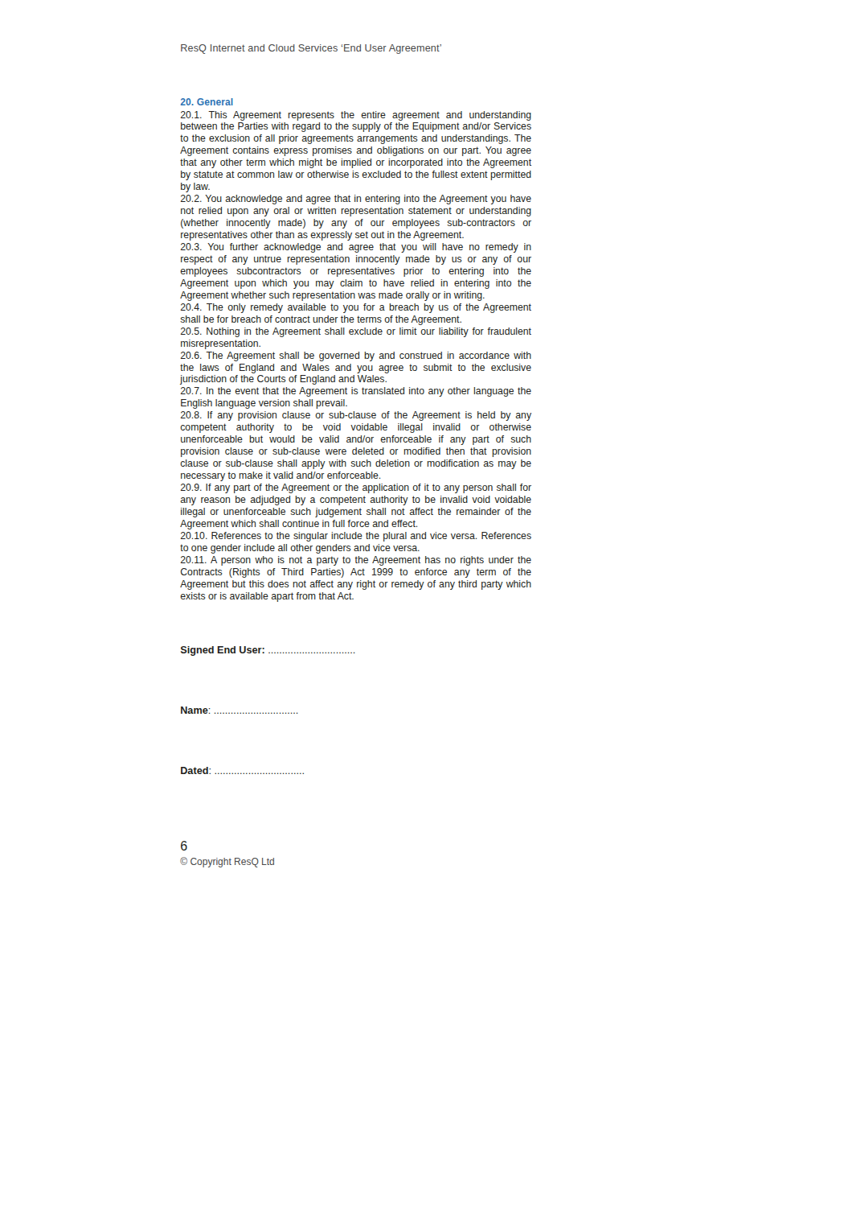ResQ Internet and Cloud Services ‘End User Agreement’
20. General
20.1. This Agreement represents the entire agreement and understanding between the Parties with regard to the supply of the Equipment and/or Services to the exclusion of all prior agreements arrangements and understandings. The Agreement contains express promises and obligations on our part. You agree that any other term which might be implied or incorporated into the Agreement by statute at common law or otherwise is excluded to the fullest extent permitted by law.
20.2. You acknowledge and agree that in entering into the Agreement you have not relied upon any oral or written representation statement or understanding (whether innocently made) by any of our employees sub-contractors or representatives other than as expressly set out in the Agreement.
20.3. You further acknowledge and agree that you will have no remedy in respect of any untrue representation innocently made by us or any of our employees subcontractors or representatives prior to entering into the Agreement upon which you may claim to have relied in entering into the Agreement whether such representation was made orally or in writing.
20.4. The only remedy available to you for a breach by us of the Agreement shall be for breach of contract under the terms of the Agreement.
20.5. Nothing in the Agreement shall exclude or limit our liability for fraudulent misrepresentation.
20.6. The Agreement shall be governed by and construed in accordance with the laws of England and Wales and you agree to submit to the exclusive jurisdiction of the Courts of England and Wales.
20.7. In the event that the Agreement is translated into any other language the English language version shall prevail.
20.8. If any provision clause or sub-clause of the Agreement is held by any competent authority to be void voidable illegal invalid or otherwise unenforceable but would be valid and/or enforceable if any part of such provision clause or sub-clause were deleted or modified then that provision clause or sub-clause shall apply with such deletion or modification as may be necessary to make it valid and/or enforceable.
20.9. If any part of the Agreement or the application of it to any person shall for any reason be adjudged by a competent authority to be invalid void voidable illegal or unenforceable such judgement shall not affect the remainder of the Agreement which shall continue in full force and effect.
20.10. References to the singular include the plural and vice versa. References to one gender include all other genders and vice versa.
20.11. A person who is not a party to the Agreement has no rights under the Contracts (Rights of Third Parties) Act 1999 to enforce any term of the Agreement but this does not affect any right or remedy of any third party which exists or is available apart from that Act.
Signed End User: ...............................
Name: ..............................
Dated: ................................
6 © Copyright ResQ Ltd